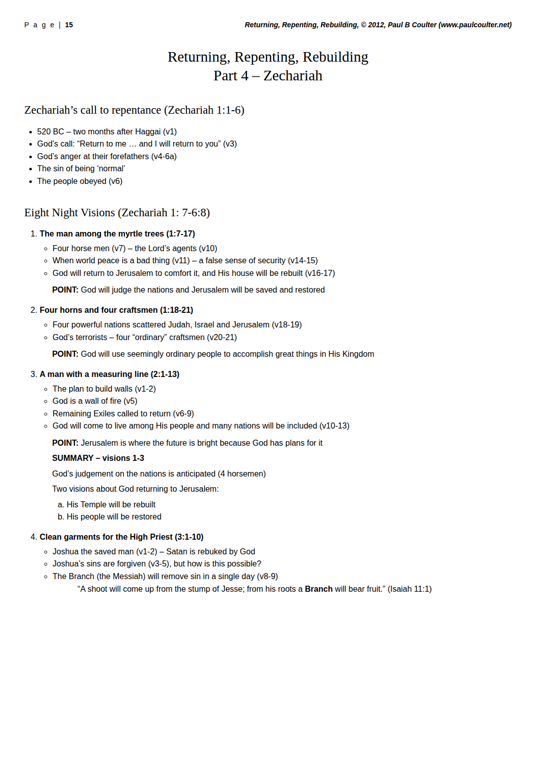P a g e | 15
Returning, Repenting, Rebuilding, © 2012, Paul B Coulter (www.paulcoulter.net)
Returning, Repenting, Rebuilding Part 4 – Zechariah
Zechariah’s call to repentance (Zechariah 1:1-6)
520 BC – two months after Haggai (v1)
God’s call: “Return to me … and I will return to you” (v3)
God’s anger at their forefathers (v4-6a)
The sin of being ‘normal’
The people obeyed (v6)
Eight Night Visions (Zechariah 1: 7-6:8)
The man among the myrtle trees (1:7-17)
Four horse men (v7) – the Lord’s agents (v10)
When world peace is a bad thing (v11) – a false sense of security (v14-15)
God will return to Jerusalem to comfort it, and His house will be rebuilt (v16-17)
POINT: God will judge the nations and Jerusalem will be saved and restored
Four horns and four craftsmen (1:18-21)
Four powerful nations scattered Judah, Israel and Jerusalem (v18-19)
God’s terrorists – four “ordinary” craftsmen (v20-21)
POINT: God will use seemingly ordinary people to accomplish great things in His Kingdom
A man with a measuring line (2:1-13)
The plan to build walls (v1-2)
God is a wall of fire (v5)
Remaining Exiles called to return (v6-9)
God will come to live among His people and many nations will be included (v10-13)
POINT: Jerusalem is where the future is bright because God has plans for it
SUMMARY – visions 1-3
God’s judgement on the nations is anticipated (4 horsemen)
Two visions about God returning to Jerusalem:
His Temple will be rebuilt
His people will be restored
Clean garments for the High Priest (3:1-10)
Joshua the saved man (v1-2) – Satan is rebuked by God
Joshua’s sins are forgiven (v3-5), but how is this possible?
The Branch (the Messiah) will remove sin in a single day (v8-9)
“A shoot will come up from the stump of Jesse; from his roots a Branch will bear fruit.” (Isaiah 11:1)